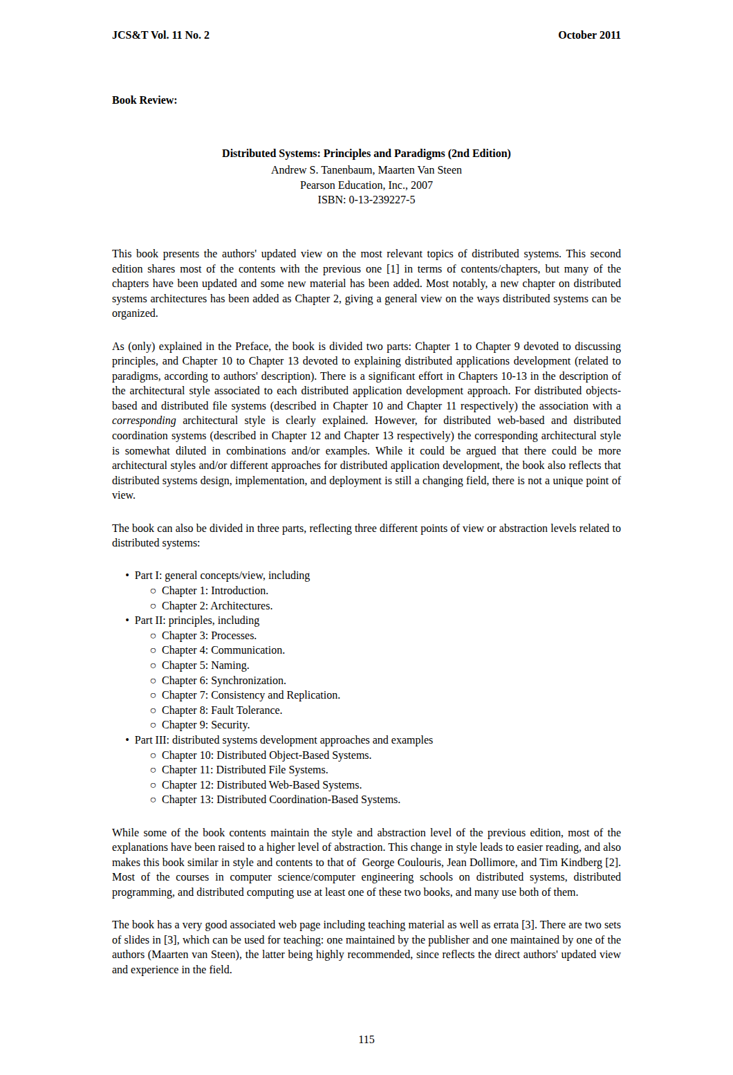JCS&T Vol. 11 No. 2 October 2011
Book Review:
Distributed Systems: Principles and Paradigms (2nd Edition)
Andrew S. Tanenbaum, Maarten Van Steen
Pearson Education, Inc., 2007
ISBN: 0-13-239227-5
This book presents the authors' updated view on the most relevant topics of distributed systems. This second edition shares most of the contents with the previous one [1] in terms of contents/chapters, but many of the chapters have been updated and some new material has been added. Most notably, a new chapter on distributed systems architectures has been added as Chapter 2, giving a general view on the ways distributed systems can be organized.
As (only) explained in the Preface, the book is divided two parts: Chapter 1 to Chapter 9 devoted to discussing principles, and Chapter 10 to Chapter 13 devoted to explaining distributed applications development (related to paradigms, according to authors' description). There is a significant effort in Chapters 10-13 in the description of the architectural style associated to each distributed application development approach. For distributed objects-based and distributed file systems (described in Chapter 10 and Chapter 11 respectively) the association with a corresponding architectural style is clearly explained. However, for distributed web-based and distributed coordination systems (described in Chapter 12 and Chapter 13 respectively) the corresponding architectural style is somewhat diluted in combinations and/or examples. While it could be argued that there could be more architectural styles and/or different approaches for distributed application development, the book also reflects that distributed systems design, implementation, and deployment is still a changing field, there is not a unique point of view.
The book can also be divided in three parts, reflecting three different points of view or abstraction levels related to distributed systems:
Part I: general concepts/view, including
Chapter 1: Introduction.
Chapter 2: Architectures.
Part II: principles, including
Chapter 3: Processes.
Chapter 4: Communication.
Chapter 5: Naming.
Chapter 6: Synchronization.
Chapter 7: Consistency and Replication.
Chapter 8: Fault Tolerance.
Chapter 9: Security.
Part III: distributed systems development approaches and examples
Chapter 10: Distributed Object-Based Systems.
Chapter 11: Distributed File Systems.
Chapter 12: Distributed Web-Based Systems.
Chapter 13: Distributed Coordination-Based Systems.
While some of the book contents maintain the style and abstraction level of the previous edition, most of the explanations have been raised to a higher level of abstraction. This change in style leads to easier reading, and also makes this book similar in style and contents to that of George Coulouris, Jean Dollimore, and Tim Kindberg [2]. Most of the courses in computer science/computer engineering schools on distributed systems, distributed programming, and distributed computing use at least one of these two books, and many use both of them.
The book has a very good associated web page including teaching material as well as errata [3]. There are two sets of slides in [3], which can be used for teaching: one maintained by the publisher and one maintained by one of the authors (Maarten van Steen), the latter being highly recommended, since reflects the direct authors' updated view and experience in the field.
115